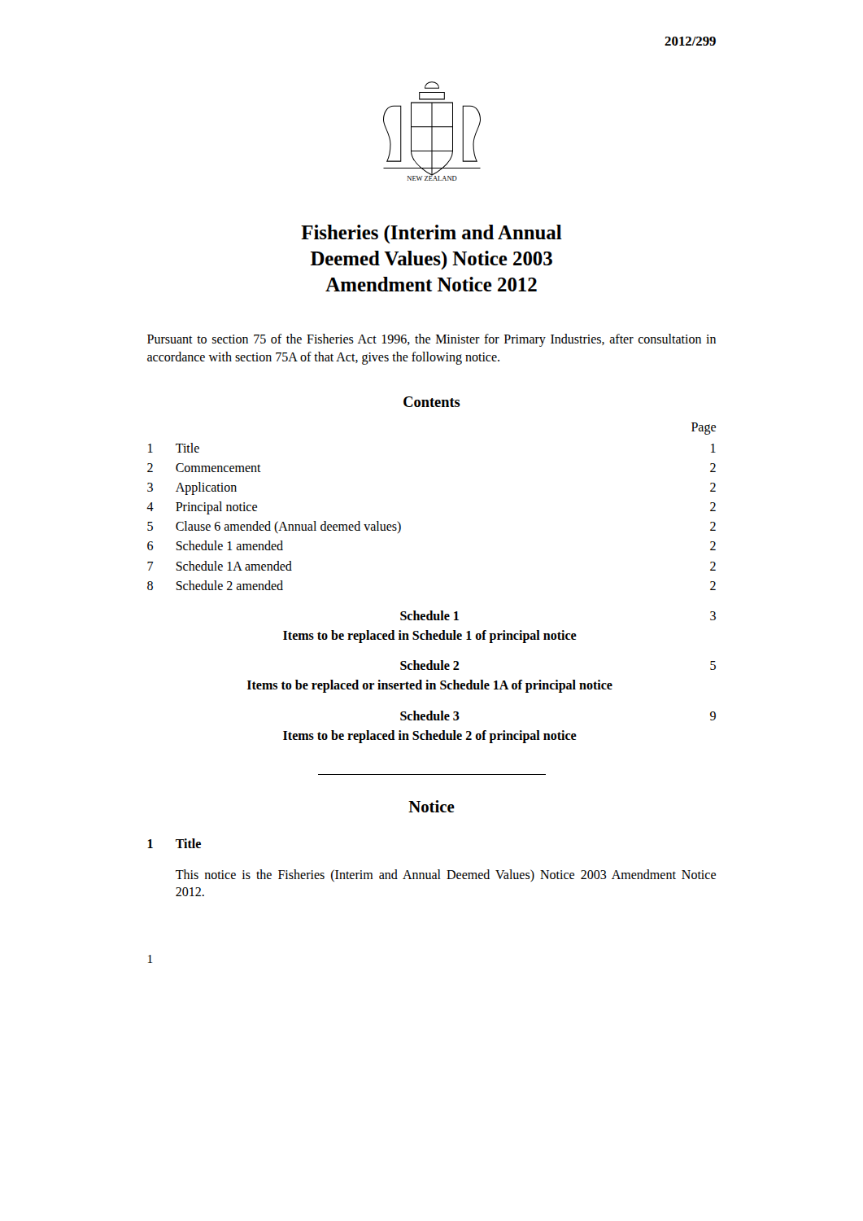2012/299
Fisheries (Interim and Annual
Deemed Values) Notice 2003
Amendment Notice 2012
Pursuant to section 75 of the Fisheries Act 1996, the Minister for Primary Industries, after consultation in accordance with section 75A of that Act, gives the following notice.
Contents
Page
| 1 | Title | 1 |
| 2 | Commencement | 2 |
| 3 | Application | 2 |
| 4 | Principal notice | 2 |
| 5 | Clause 6 amended (Annual deemed values) | 2 |
| 6 | Schedule 1 amended | 2 |
| 7 | Schedule 1A amended | 2 |
| 8 | Schedule 2 amended | 2 |
| | Schedule 1 | 3 |
| | Items to be replaced in Schedule 1 of principal notice | |
| | Schedule 2 | 5 |
| | Items to be replaced or inserted in Schedule 1A of principal notice | |
| | Schedule 3 | 9 |
| | Items to be replaced in Schedule 2 of principal notice | |
Notice
1 Title
This notice is the Fisheries (Interim and Annual Deemed Values) Notice 2003 Amendment Notice 2012.
1